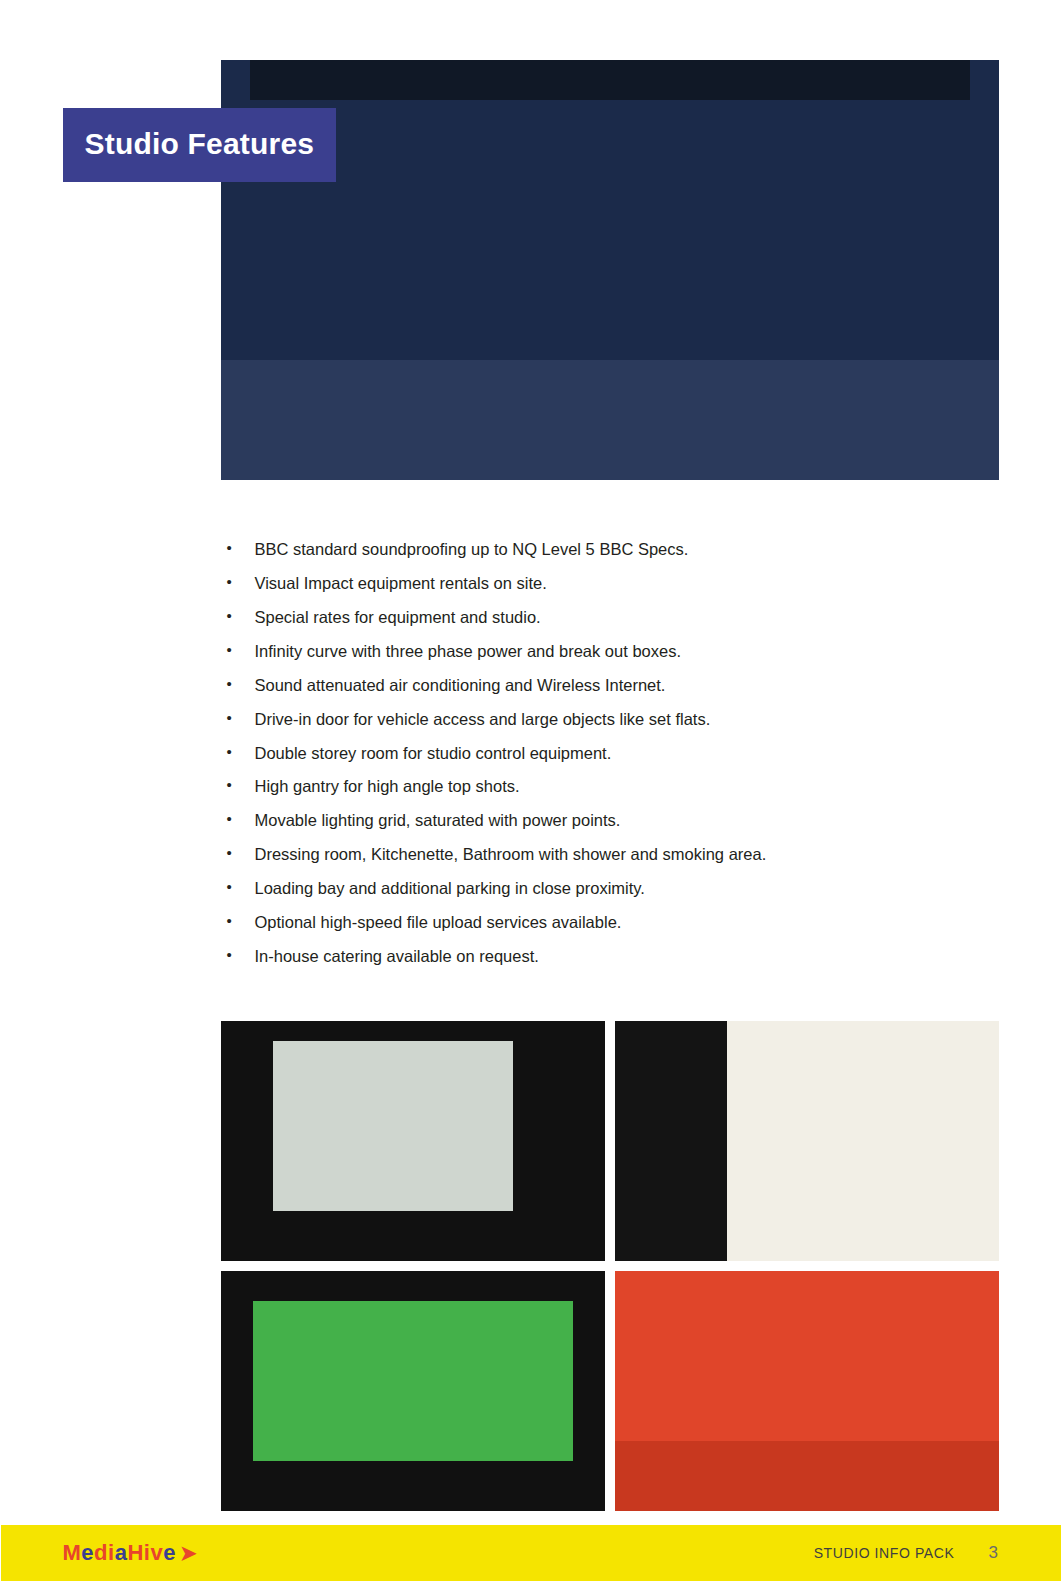Studio Features
BBC standard soundproofing up to NQ Level 5 BBC Specs.
Visual Impact equipment rentals on site.
Special rates for equipment and studio.
Infinity curve with three phase power and break out boxes.
Sound attenuated air conditioning and Wireless Internet.
Drive-in door for vehicle access and large objects like set flats.
Double storey room for studio control equipment.
High gantry for high angle top shots.
Movable lighting grid, saturated with power points.
Dressing room, Kitchenette, Bathroom with shower and smoking area.
Loading bay and additional parking in close proximity.
Optional high-speed file upload services available.
In-house catering available on request.
Media Hive➤
STUDIO INFO PACK 3